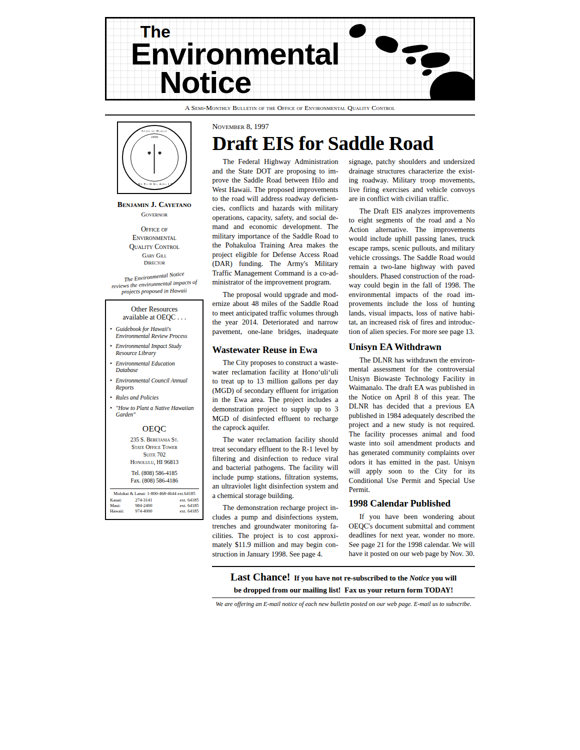The Environmental Notice
A Semi-Monthly Bulletin of the Office of Environmental Quality Control
State of Hawaii
1959
Ua Mau Ke Ea O Ka Aina I Ka Pono
Benjamin J. Cayetano
Governor
Office of
Environmental
Quality Control Gary Gill Director
The Environmental Notice reviews the environmental impacts of projects proposed in Hawaii
Other Resources
available at OEQC . . .
Guidebook for Hawaii's Environmental Review Process
Environmental Impact Study Resource Library
Environmental Education Database
Environmental Council Annual Reports
Rules and Policies
"How to Plant a Native Hawaiian Garden"
OEQC 235 S. Beretania St.
State Office Tower
Suite 702
Honolulu, HI 96813
Tel. (808) 586-4185
Fax. (808) 586-4186
Molokai & Lanai: 1-800-468-4644 ext.64185
| Kauai: | 274-3141 | ext. 64185 |
| Maui: | 984-2400 | ext. 64185 |
| Hawaii: | 974-4000 | ext. 64185 |
November 8, 1997
Draft EIS for Saddle Road
The Federal Highway Administration and the State DOT are proposing to improve the Saddle Road between Hilo and West Hawaii. The proposed improvements to the road will address roadway deficiencies, conflicts and hazards with military operations, capacity, safety, and social demand and economic development. The military importance of the Saddle Road to the Pohakuloa Training Area makes the project eligible for Defense Access Road (DAR) funding. The Army's Military Traffic Management Command is a co-administrator of the improvement program.
The proposal would upgrade and modernize about 48 miles of the Saddle Road to meet anticipated traffic volumes through the year 2014. Deteriorated and narrow pavement, one-lane bridges, inadequate signage, patchy shoulders and undersized drainage structures characterize the existing roadway. Military troop movements, live firing exercises and vehicle convoys are in conflict with civilian traffic.
The Draft EIS analyzes improvements to eight segments of the road and a No Action alternative. The improvements would include uphill passing lanes, truck escape ramps, scenic pullouts, and military vehicle crossings. The Saddle Road would remain a two-lane highway with paved shoulders. Phased construction of the roadway could begin in the fall of 1998. The environmental impacts of the road improvements include the loss of hunting lands, visual impacts, loss of native habitat, an increased risk of fires and introduction of alien species. For more see page 13.
Wastewater Reuse in Ewa
The City proposes to construct a wastewater reclamation facility at Hono‘uli‘uli to treat up to 13 million gallons per day (MGD) of secondary effluent for irrigation in the Ewa area. The project includes a demonstration project to supply up to 3 MGD of disinfected effluent to recharge the caprock aquifer.
The water reclamation facility should treat secondary effluent to the R-1 level by filtering and disinfection to reduce viral and bacterial pathogens. The facility will include pump stations, filtration systems, an ultraviolet light disinfection system and a chemical storage building.
The demonstration recharge project includes a pump and disinfections system, trenches and groundwater monitoring facilities. The project is to cost approximately $11.9 million and may begin construction in January 1998. See page 4.
Unisyn EA Withdrawn
The DLNR has withdrawn the environmental assessment for the controversial Unisyn Biowaste Technology Facility in Waimanalo. The draft EA was published in the Notice on April 8 of this year. The DLNR has decided that a previous EA published in 1984 adequately described the project and a new study is not required. The facility processes animal and food waste into soil amendment products and has generated community complaints over odors it has emitted in the past. Unisyn will apply soon to the City for its Conditional Use Permit and Special Use Permit.
1998 Calendar Published
If you have been wondering about OEQC's document submittal and comment deadlines for next year, wonder no more. See page 21 for the 1998 calendar. We will have it posted on our web page by Nov. 30.
Last Chance! If you have not re-subscribed to the Notice you will be dropped from our mailing list! Fax us your return form TODAY!
We are offering an E-mail notice of each new bulletin posted on our web page. E-mail us to subscribe.